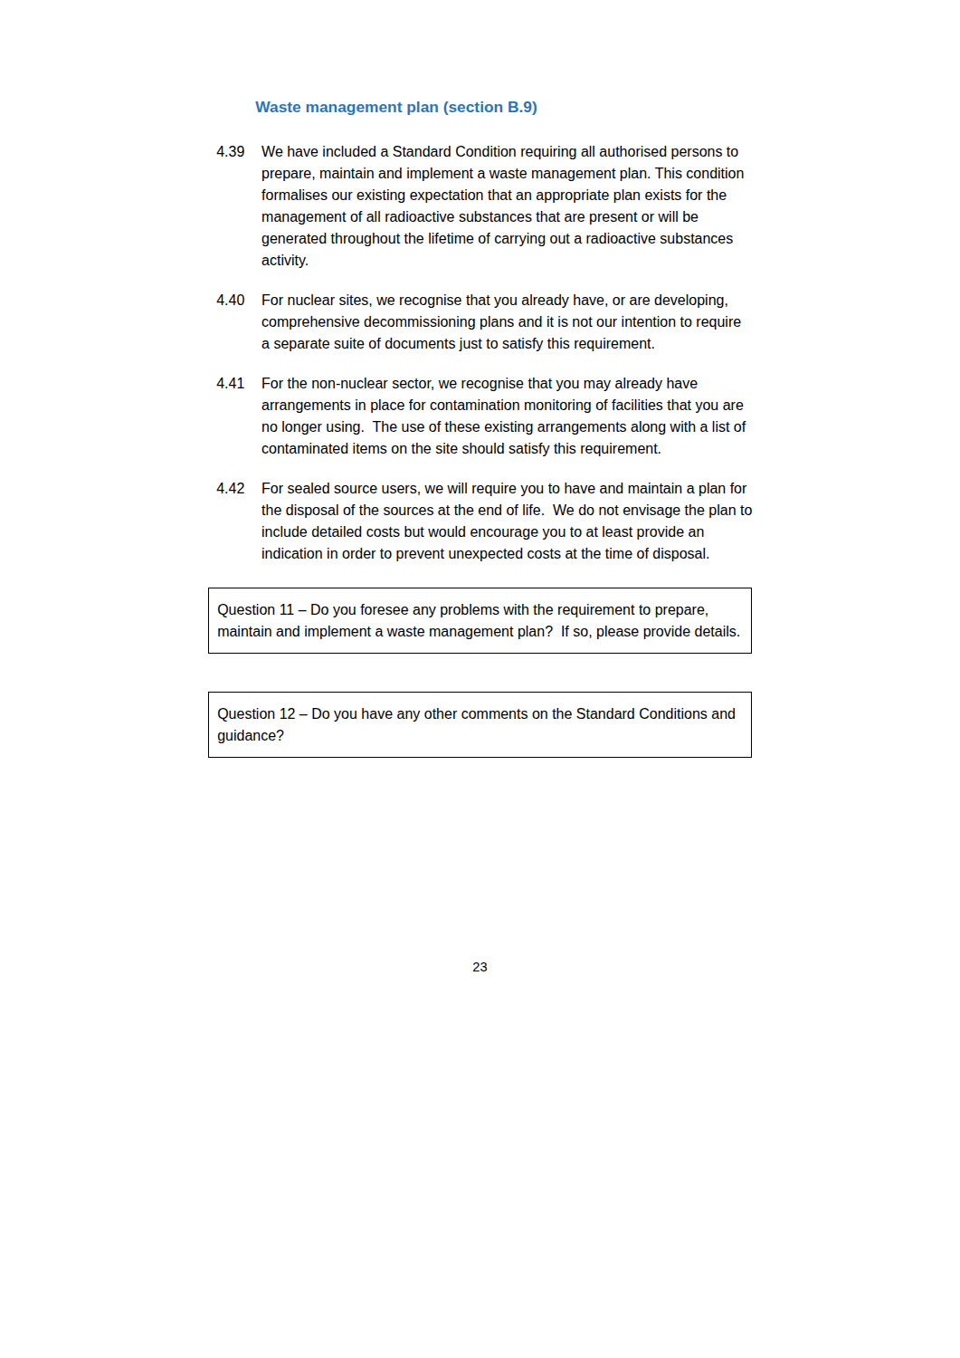Waste management plan (section B.9)
4.39
We have included a Standard Condition requiring all authorised persons to prepare, maintain and implement a waste management plan. This condition formalises our existing expectation that an appropriate plan exists for the management of all radioactive substances that are present or will be generated throughout the lifetime of carrying out a radioactive substances activity.
4.40
For nuclear sites, we recognise that you already have, or are developing, comprehensive decommissioning plans and it is not our intention to require a separate suite of documents just to satisfy this requirement.
4.41
For the non-nuclear sector, we recognise that you may already have arrangements in place for contamination monitoring of facilities that you are no longer using. The use of these existing arrangements along with a list of contaminated items on the site should satisfy this requirement.
4.42
For sealed source users, we will require you to have and maintain a plan for the disposal of the sources at the end of life. We do not envisage the plan to include detailed costs but would encourage you to at least provide an indication in order to prevent unexpected costs at the time of disposal.
Question 11 – Do you foresee any problems with the requirement to prepare, maintain and implement a waste management plan? If so, please provide details.
Question 12 – Do you have any other comments on the Standard Conditions and guidance?
23